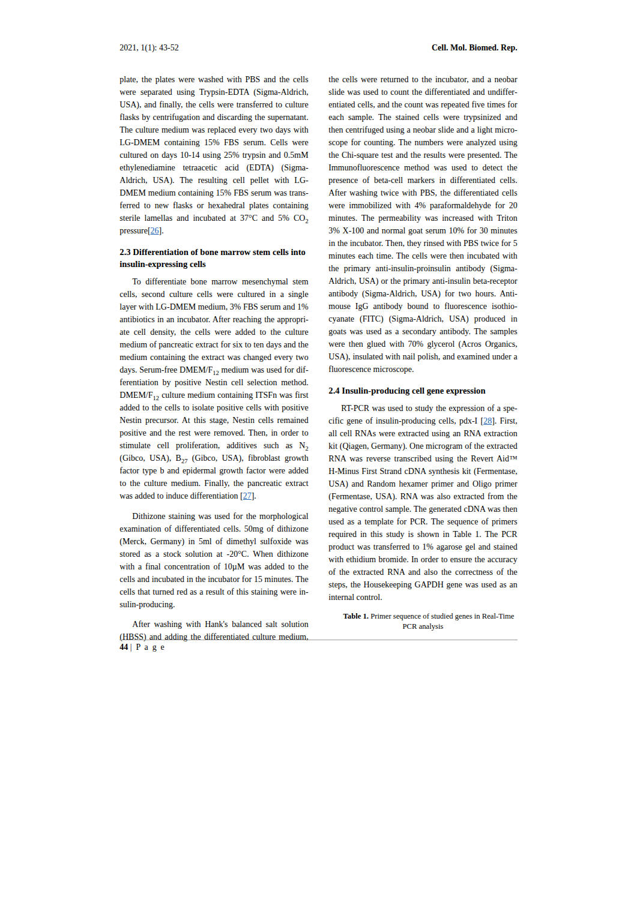2021, 1(1): 43-52
Cell. Mol. Biomed. Rep.
plate, the plates were washed with PBS and the cells were separated using Trypsin-EDTA (Sigma-Aldrich, USA), and finally, the cells were transferred to culture flasks by centrifugation and discarding the supernatant. The culture medium was replaced every two days with LG-DMEM containing 15% FBS serum. Cells were cultured on days 10-14 using 25% trypsin and 0.5mM ethylenediamine tetraacetic acid (EDTA) (Sigma-Aldrich, USA). The resulting cell pellet with LG-DMEM medium containing 15% FBS serum was transferred to new flasks or hexahedral plates containing sterile lamellas and incubated at 37°C and 5% CO2 pressure[26].
2.3 Differentiation of bone marrow stem cells into insulin-expressing cells
To differentiate bone marrow mesenchymal stem cells, second culture cells were cultured in a single layer with LG-DMEM medium, 3% FBS serum and 1% antibiotics in an incubator. After reaching the appropriate cell density, the cells were added to the culture medium of pancreatic extract for six to ten days and the medium containing the extract was changed every two days. Serum-free DMEM/F12 medium was used for differentiation by positive Nestin cell selection method. DMEM/F12 culture medium containing ITSFn was first added to the cells to isolate positive cells with positive Nestin precursor. At this stage, Nestin cells remained positive and the rest were removed. Then, in order to stimulate cell proliferation, additives such as N2 (Gibco, USA), B27 (Gibco, USA), fibroblast growth factor type b and epidermal growth factor were added to the culture medium. Finally, the pancreatic extract was added to induce differentiation [27].
Dithizone staining was used for the morphological examination of differentiated cells. 50mg of dithizone (Merck, Germany) in 5ml of dimethyl sulfoxide was stored as a stock solution at -20°C. When dithizone with a final concentration of 10µM was added to the cells and incubated in the incubator for 15 minutes. The cells that turned red as a result of this staining were insulin-producing.
After washing with Hank's balanced salt solution (HBSS) and adding the differentiated culture medium, the cells were returned to the incubator, and a neobar slide was used to count the differentiated and undifferentiated cells, and the count was repeated five times for each sample. The stained cells were trypsinized and then centrifuged using a neobar slide and a light microscope for counting. The numbers were analyzed using the Chi-square test and the results were presented. The Immunofluorescence method was used to detect the presence of beta-cell markers in differentiated cells. After washing twice with PBS, the differentiated cells were immobilized with 4% paraformaldehyde for 20 minutes. The permeability was increased with Triton 3% X-100 and normal goat serum 10% for 30 minutes in the incubator. Then, they rinsed with PBS twice for 5 minutes each time. The cells were then incubated with the primary anti-insulin-proinsulin antibody (Sigma-Aldrich, USA) or the primary anti-insulin beta-receptor antibody (Sigma-Aldrich, USA) for two hours. Anti-mouse IgG antibody bound to fluorescence isothiocyanate (FITC) (Sigma-Aldrich, USA) produced in goats was used as a secondary antibody. The samples were then glued with 70% glycerol (Acros Organics, USA), insulated with nail polish, and examined under a fluorescence microscope.
2.4 Insulin-producing cell gene expression
RT-PCR was used to study the expression of a specific gene of insulin-producing cells, pdx-I [28]. First, all cell RNAs were extracted using an RNA extraction kit (Qiagen, Germany). One microgram of the extracted RNA was reverse transcribed using the Revert Aid™ H-Minus First Strand cDNA synthesis kit (Fermentase, USA) and Random hexamer primer and Oligo primer (Fermentase, USA). RNA was also extracted from the negative control sample. The generated cDNA was then used as a template for PCR. The sequence of primers required in this study is shown in Table 1. The PCR product was transferred to 1% agarose gel and stained with ethidium bromide. In order to ensure the accuracy of the extracted RNA and also the correctness of the steps, the Housekeeping GAPDH gene was used as an internal control.
Table 1. Primer sequence of studied genes in Real-Time PCR analysis
44 | P a g e